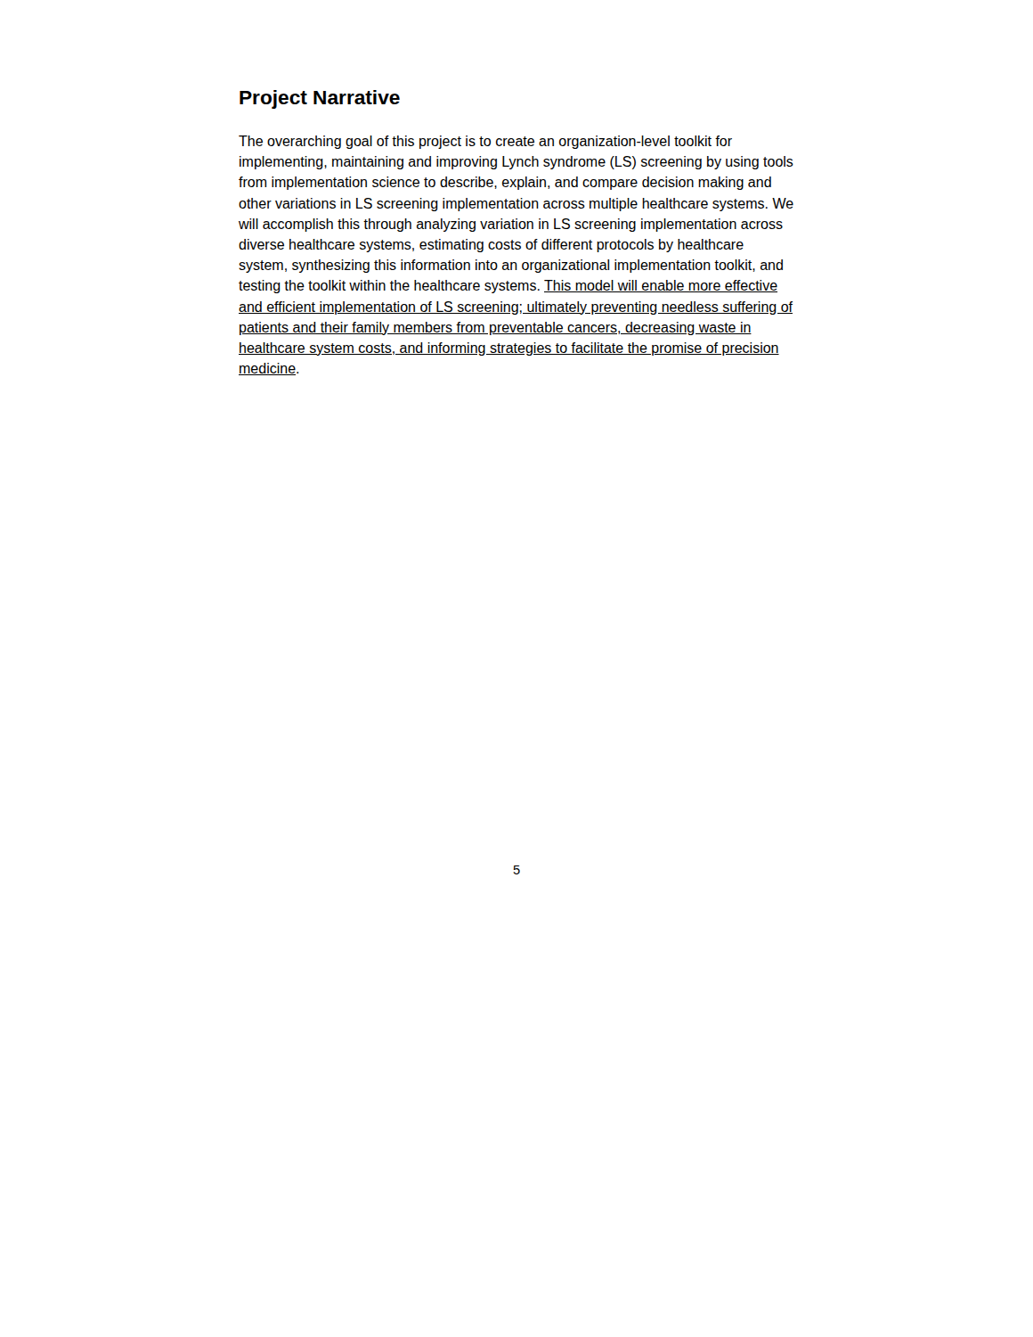Project Narrative
The overarching goal of this project is to create an organization-level toolkit for implementing, maintaining and improving Lynch syndrome (LS) screening by using tools from implementation science to describe, explain, and compare decision making and other variations in LS screening implementation across multiple healthcare systems. We will accomplish this through analyzing variation in LS screening implementation across diverse healthcare systems, estimating costs of different protocols by healthcare system, synthesizing this information into an organizational implementation toolkit, and testing the toolkit within the healthcare systems. This model will enable more effective and efficient implementation of LS screening; ultimately preventing needless suffering of patients and their family members from preventable cancers, decreasing waste in healthcare system costs, and informing strategies to facilitate the promise of precision medicine.
5